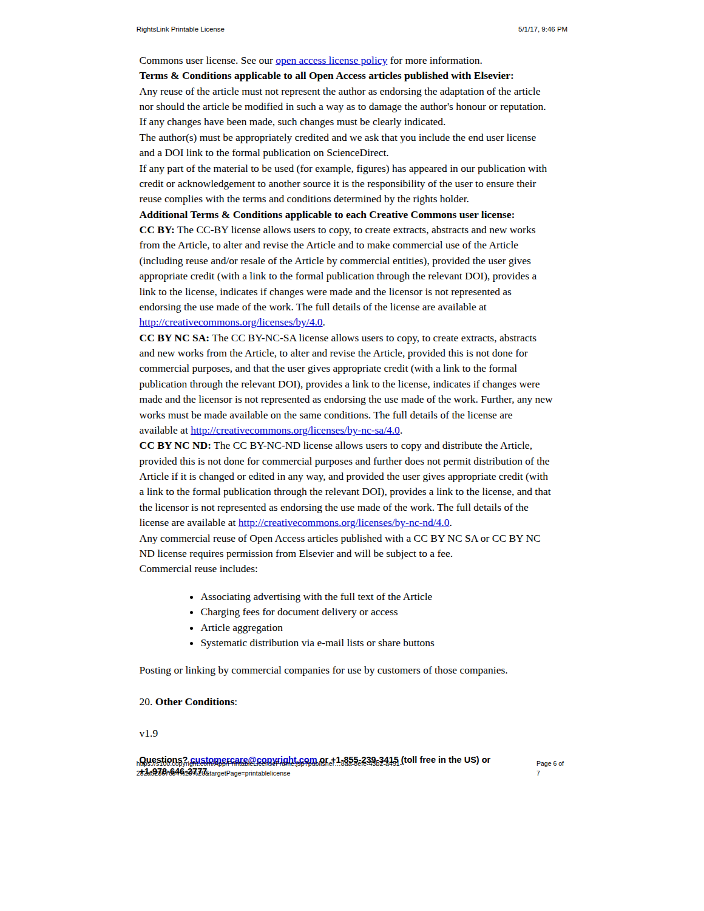RightsLink Printable License 5/1/17, 9:46 PM
Commons user license. See our open access license policy for more information.
Terms & Conditions applicable to all Open Access articles published with Elsevier:
Any reuse of the article must not represent the author as endorsing the adaptation of the article nor should the article be modified in such a way as to damage the author's honour or reputation. If any changes have been made, such changes must be clearly indicated.
The author(s) must be appropriately credited and we ask that you include the end user license and a DOI link to the formal publication on ScienceDirect.
If any part of the material to be used (for example, figures) has appeared in our publication with credit or acknowledgement to another source it is the responsibility of the user to ensure their reuse complies with the terms and conditions determined by the rights holder.
Additional Terms & Conditions applicable to each Creative Commons user license:
CC BY: The CC-BY license allows users to copy, to create extracts, abstracts and new works from the Article, to alter and revise the Article and to make commercial use of the Article (including reuse and/or resale of the Article by commercial entities), provided the user gives appropriate credit (with a link to the formal publication through the relevant DOI), provides a link to the license, indicates if changes were made and the licensor is not represented as endorsing the use made of the work. The full details of the license are available at http://creativecommons.org/licenses/by/4.0.
CC BY NC SA: The CC BY-NC-SA license allows users to copy, to create extracts, abstracts and new works from the Article, to alter and revise the Article, provided this is not done for commercial purposes, and that the user gives appropriate credit (with a link to the formal publication through the relevant DOI), provides a link to the license, indicates if changes were made and the licensor is not represented as endorsing the use made of the work. Further, any new works must be made available on the same conditions. The full details of the license are available at http://creativecommons.org/licenses/by-nc-sa/4.0.
CC BY NC ND: The CC BY-NC-ND license allows users to copy and distribute the Article, provided this is not done for commercial purposes and further does not permit distribution of the Article if it is changed or edited in any way, and provided the user gives appropriate credit (with a link to the formal publication through the relevant DOI), provides a link to the license, and that the licensor is not represented as endorsing the use made of the work. The full details of the license are available at http://creativecommons.org/licenses/by-nc-nd/4.0.
Any commercial reuse of Open Access articles published with a CC BY NC SA or CC BY NC ND license requires permission from Elsevier and will be subject to a fee.
Commercial reuse includes:
Associating advertising with the full text of the Article
Charging fees for document delivery or access
Article aggregation
Systematic distribution via e-mail lists or share buttons
Posting or linking by commercial companies for use by customers of those companies.
20. Other Conditions:
v1.9
Questions? customercare@copyright.com or +1-855-239-3415 (toll free in the US) or
+1-978-646-2777.
https://s100.copyright.com/App/PrintableLicenseFrame.jsp?publisher…8aa-8efe-43b2-a451-282a52367c54%20%20&targetPage=printablelicense Page 6 of 7